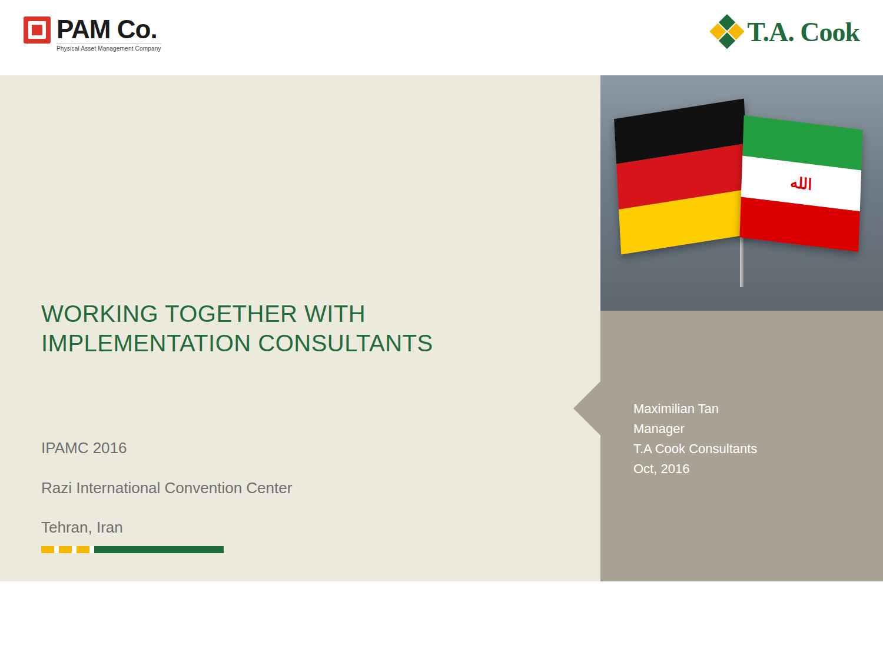PAM Co.
Physical Asset Management Company
T.A. Cook
Working together with
implementation consultants
IPAMC 2016
Razi International Convention Center
Tehran, Iran
الله
Maximilian Tan
Manager
T.A Cook Consultants
Oct, 2016